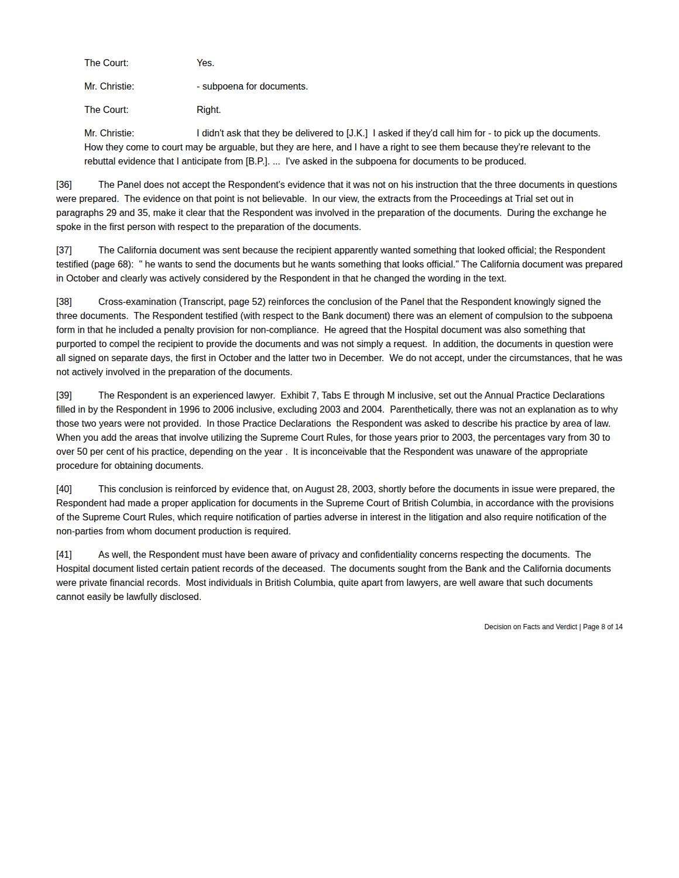The Court: Yes.
Mr. Christie:- subpoena for documents.
The Court: Right.
Mr. Christie: I didn't ask that they be delivered to [J.K.] I asked if they'd call him for - to pick up the documents. How they come to court may be arguable, but they are here, and I have a right to see them because they're relevant to the rebuttal evidence that I anticipate from [B.P.]. ... I've asked in the subpoena for documents to be produced.
[36] The Panel does not accept the Respondent's evidence that it was not on his instruction that the three documents in questions were prepared. The evidence on that point is not believable. In our view, the extracts from the Proceedings at Trial set out in paragraphs 29 and 35, make it clear that the Respondent was involved in the preparation of the documents. During the exchange he spoke in the first person with respect to the preparation of the documents.
[37] The California document was sent because the recipient apparently wanted something that looked official; the Respondent testified (page 68): " he wants to send the documents but he wants something that looks official." The California document was prepared in October and clearly was actively considered by the Respondent in that he changed the wording in the text.
[38] Cross-examination (Transcript, page 52) reinforces the conclusion of the Panel that the Respondent knowingly signed the three documents. The Respondent testified (with respect to the Bank document) there was an element of compulsion to the subpoena form in that he included a penalty provision for non-compliance. He agreed that the Hospital document was also something that purported to compel the recipient to provide the documents and was not simply a request. In addition, the documents in question were all signed on separate days, the first in October and the latter two in December. We do not accept, under the circumstances, that he was not actively involved in the preparation of the documents.
[39] The Respondent is an experienced lawyer. Exhibit 7, Tabs E through M inclusive, set out the Annual Practice Declarations filled in by the Respondent in 1996 to 2006 inclusive, excluding 2003 and 2004. Parenthetically, there was not an explanation as to why those two years were not provided. In those Practice Declarations the Respondent was asked to describe his practice by area of law. When you add the areas that involve utilizing the Supreme Court Rules, for those years prior to 2003, the percentages vary from 30 to over 50 per cent of his practice, depending on the year . It is inconceivable that the Respondent was unaware of the appropriate procedure for obtaining documents.
[40] This conclusion is reinforced by evidence that, on August 28, 2003, shortly before the documents in issue were prepared, the Respondent had made a proper application for documents in the Supreme Court of British Columbia, in accordance with the provisions of the Supreme Court Rules, which require notification of parties adverse in interest in the litigation and also require notification of the non-parties from whom document production is required.
[41] As well, the Respondent must have been aware of privacy and confidentiality concerns respecting the documents. The Hospital document listed certain patient records of the deceased. The documents sought from the Bank and the California documents were private financial records. Most individuals in British Columbia, quite apart from lawyers, are well aware that such documents cannot easily be lawfully disclosed.
Decision on Facts and Verdict | Page 8 of 14